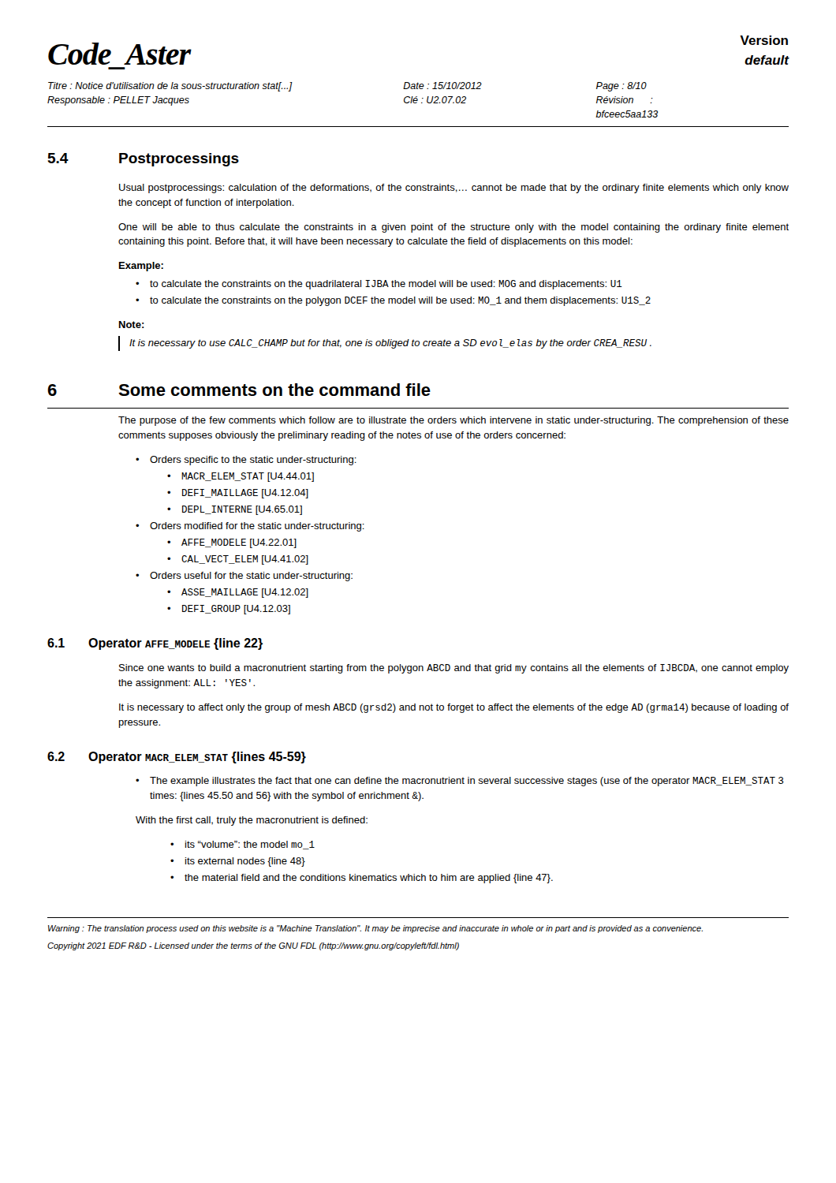Version
default
Code_Aster
| Titre : Notice d'utilisation de la sous-structuration stat[...] | Date : 15/10/2012 | Page : 8/10 |
| Responsable : PELLET Jacques | Clé : U2.07.02 | Révision : bfceec5aa133 |
5.4 Postprocessings
Usual postprocessings: calculation of the deformations, of the constraints,… cannot be made that by the ordinary finite elements which only know the concept of function of interpolation.
One will be able to thus calculate the constraints in a given point of the structure only with the model containing the ordinary finite element containing this point. Before that, it will have been necessary to calculate the field of displacements on this model:
Example:
to calculate the constraints on the quadrilateral IJBA the model will be used: MOG and displacements: U1
to calculate the constraints on the polygon DCEF the model will be used: MO_1 and them displacements: U1S_2
Note:
It is necessary to use CALC_CHAMP but for that, one is obliged to create a SD evol_elas by the order CREA_RESU .
6 Some comments on the command file
The purpose of the few comments which follow are to illustrate the orders which intervene in static under-structuring. The comprehension of these comments supposes obviously the preliminary reading of the notes of use of the orders concerned:
Orders specific to the static under-structuring:
MACR_ELEM_STAT [U4.44.01]
DEFI_MAILLAGE [U4.12.04]
DEPL_INTERNE [U4.65.01]
Orders modified for the static under-structuring:
AFFE_MODELE [U4.22.01]
CAL_VECT_ELEM [U4.41.02]
Orders useful for the static under-structuring:
ASSE_MAILLAGE [U4.12.02]
DEFI_GROUP [U4.12.03]
6.1 Operator AFFE_MODELE {line 22}
Since one wants to build a macronutrient starting from the polygon ABCD and that grid my contains all the elements of IJBCDA, one cannot employ the assignment: ALL: 'YES'.
It is necessary to affect only the group of mesh ABCD (grsd2) and not to forget to affect the elements of the edge AD (grma14) because of loading of pressure.
6.2 Operator MACR_ELEM_STAT {lines 45-59}
The example illustrates the fact that one can define the macronutrient in several successive stages (use of the operator MACR_ELEM_STAT 3 times: {lines 45.50 and 56} with the symbol of enrichment &).
With the first call, truly the macronutrient is defined:
its “volume”: the model mo_1
its external nodes {line 48}
the material field and the conditions kinematics which to him are applied {line 47}.
Warning : The translation process used on this website is a "Machine Translation". It may be imprecise and inaccurate in whole or in part and is provided as a convenience.
Copyright 2021 EDF R&D - Licensed under the terms of the GNU FDL (http://www.gnu.org/copyleft/fdl.html)